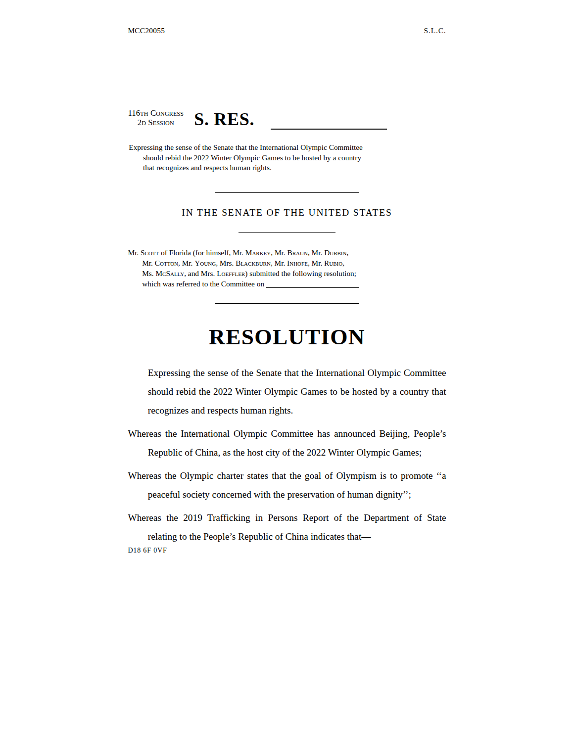MCC20055
S.L.C.
116th Congress 2d Session
S. RES.
Expressing the sense of the Senate that the International Olympic Committee should rebid the 2022 Winter Olympic Games to be hosted by a country that recognizes and respects human rights.
IN THE SENATE OF THE UNITED STATES
Mr. Scott of Florida (for himself, Mr. Markey, Mr. Braun, Mr. Durbin, Mr. Cotton, Mr. Young, Mrs. Blackburn, Mr. Inhofe, Mr. Rubio, Ms. McSally, and Mrs. Loeffler) submitted the following resolution; which was referred to the Committee on
RESOLUTION
Expressing the sense of the Senate that the International Olympic Committee should rebid the 2022 Winter Olympic Games to be hosted by a country that recognizes and respects human rights.
Whereas the International Olympic Committee has announced Beijing, People’s Republic of China, as the host city of the 2022 Winter Olympic Games;
Whereas the Olympic charter states that the goal of Olympism is to promote ‘‘a peaceful society concerned with the preservation of human dignity’’;
Whereas the 2019 Trafficking in Persons Report of the Department of State relating to the People’s Republic of China indicates that—
D18 6F 0VF